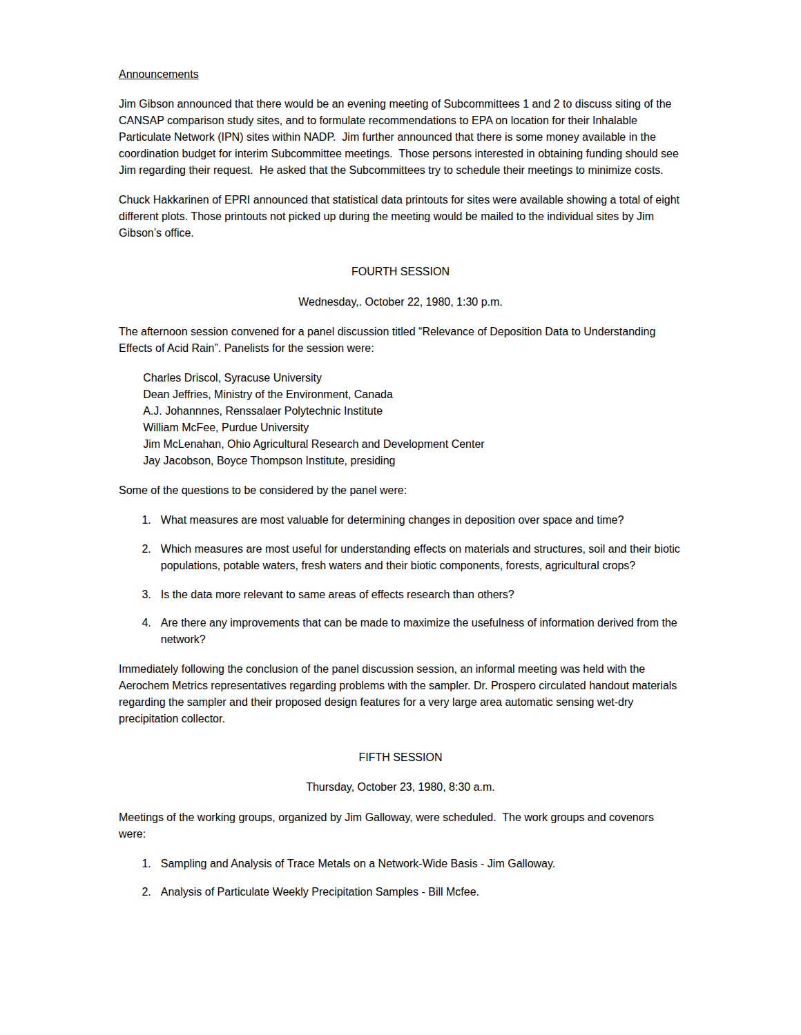Announcements
Jim Gibson announced that there would be an evening meeting of Subcommittees 1 and 2 to discuss siting of the CANSAP comparison study sites, and to formulate recommendations to EPA on location for their Inhalable Particulate Network (IPN) sites within NADP. Jim further announced that there is some money available in the coordination budget for interim Subcommittee meetings. Those persons interested in obtaining funding should see Jim regarding their request. He asked that the Subcommittees try to schedule their meetings to minimize costs.
Chuck Hakkarinen of EPRI announced that statistical data printouts for sites were available showing a total of eight different plots. Those printouts not picked up during the meeting would be mailed to the individual sites by Jim Gibson’s office.
FOURTH SESSION
Wednesday,. October 22, 1980, 1:30 p.m.
The afternoon session convened for a panel discussion titled “Relevance of Deposition Data to Understanding Effects of Acid Rain”. Panelists for the session were:
Charles Driscol, Syracuse University
Dean Jeffries, Ministry of the Environment, Canada
A.J. Johannnes, Renssalaer Polytechnic Institute
William McFee, Purdue University
Jim McLenahan, Ohio Agricultural Research and Development Center
Jay Jacobson, Boyce Thompson Institute, presiding
Some of the questions to be considered by the panel were:
What measures are most valuable for determining changes in deposition over space and time?
Which measures are most useful for understanding effects on materials and structures, soil and their biotic populations, potable waters, fresh waters and their biotic components, forests, agricultural crops?
Is the data more relevant to same areas of effects research than others?
Are there any improvements that can be made to maximize the usefulness of information derived from the network?
Immediately following the conclusion of the panel discussion session, an informal meeting was held with the Aerochem Metrics representatives regarding problems with the sampler. Dr. Prospero circulated handout materials regarding the sampler and their proposed design features for a very large area automatic sensing wet-dry precipitation collector.
FIFTH SESSION
Thursday, October 23, 1980, 8:30 a.m.
Meetings of the working groups, organized by Jim Galloway, were scheduled. The work groups and covenors were:
Sampling and Analysis of Trace Metals on a Network-Wide Basis - Jim Galloway.
Analysis of Particulate Weekly Precipitation Samples - Bill Mcfee.